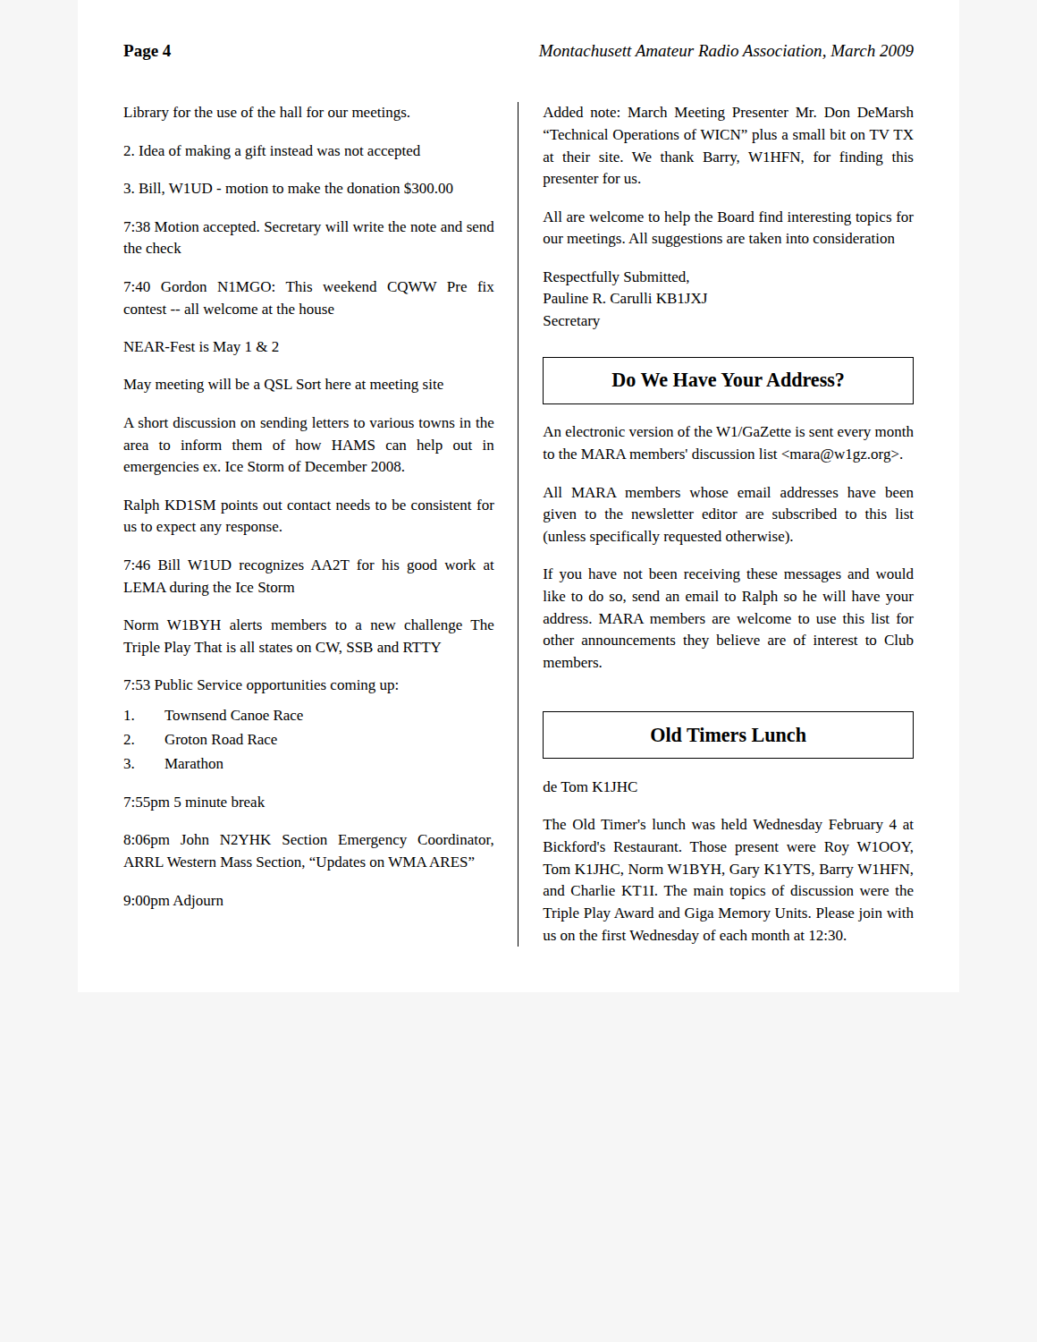Page 4
Montachusett Amateur Radio Association, March 2009
Library for the use of the hall for our meetings.
2. Idea of making a gift instead was not accepted
3. Bill, W1UD - motion to make the donation $300.00
7:38 Motion accepted. Secretary will write the note and send the check
7:40 Gordon N1MGO: This weekend CQWW Pre fix contest -- all welcome at the house
NEAR-Fest is May 1 & 2
May meeting will be a QSL Sort here at meeting site
A short discussion on sending letters to various towns in the area to inform them of how HAMS can help out in emergencies ex. Ice Storm of December 2008.
Ralph KD1SM points out contact needs to be consistent for us to expect any response.
7:46 Bill W1UD recognizes AA2T for his good work at LEMA during the Ice Storm
Norm W1BYH alerts members to a new challenge The Triple Play That is all states on CW, SSB and RTTY
7:53 Public Service opportunities coming up:
1. Townsend Canoe Race
2. Groton Road Race
3. Marathon
7:55pm 5 minute break
8:06pm John N2YHK Section Emergency Coordinator, ARRL Western Mass Section, “Updates on WMA ARES”
9:00pm Adjourn
Added note: March Meeting Presenter Mr. Don DeMarsh “Technical Operations of WICN” plus a small bit on TV TX at their site. We thank Barry, W1HFN, for finding this presenter for us.
All are welcome to help the Board find interesting topics for our meetings. All suggestions are taken into consideration
Respectfully Submitted,
Pauline R. Carulli KB1JXJ
Secretary
Do We Have Your Address?
An electronic version of the W1/GaZette is sent every month to the MARA members' discussion list <mara@w1gz.org>.
All MARA members whose email addresses have been given to the newsletter editor are subscribed to this list (unless specifically requested otherwise).
If you have not been receiving these messages and would like to do so, send an email to Ralph so he will have your address. MARA members are welcome to use this list for other announcements they believe are of interest to Club members.
Old Timers Lunch
de Tom K1JHC
The Old Timer's lunch was held Wednesday February 4 at Bickford's Restaurant. Those present were Roy W1OOY, Tom K1JHC, Norm W1BYH, Gary K1YTS, Barry W1HFN, and Charlie KT1I. The main topics of discussion were the Triple Play Award and Giga Memory Units. Please join with us on the first Wednesday of each month at 12:30.